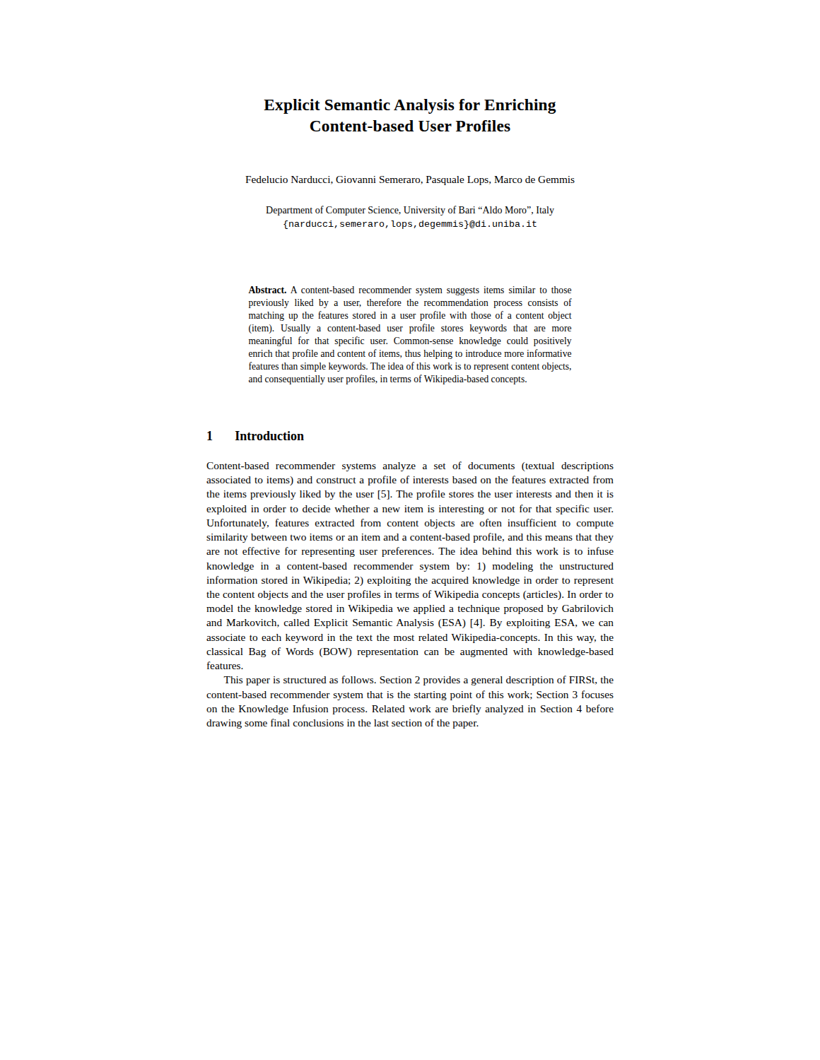Explicit Semantic Analysis for Enriching
Content-based User Profiles
Fedelucio Narducci, Giovanni Semeraro, Pasquale Lops, Marco de Gemmis
Department of Computer Science, University of Bari “Aldo Moro”, Italy
{narducci,semeraro,lops,degemmis}@di.uniba.it
Abstract. A content-based recommender system suggests items similar to those previously liked by a user, therefore the recommendation process consists of matching up the features stored in a user profile with those of a content object (item). Usually a content-based user profile stores keywords that are more meaningful for that specific user. Common-sense knowledge could positively enrich that profile and content of items, thus helping to introduce more informative features than simple keywords. The idea of this work is to represent content objects, and consequentially user profiles, in terms of Wikipedia-based concepts.
1 Introduction
Content-based recommender systems analyze a set of documents (textual descriptions associated to items) and construct a profile of interests based on the features extracted from the items previously liked by the user [5]. The profile stores the user interests and then it is exploited in order to decide whether a new item is interesting or not for that specific user. Unfortunately, features extracted from content objects are often insufficient to compute similarity between two items or an item and a content-based profile, and this means that they are not effective for representing user preferences. The idea behind this work is to infuse knowledge in a content-based recommender system by: 1) modeling the unstructured information stored in Wikipedia; 2) exploiting the acquired knowledge in order to represent the content objects and the user profiles in terms of Wikipedia concepts (articles). In order to model the knowledge stored in Wikipedia we applied a technique proposed by Gabrilovich and Markovitch, called Explicit Semantic Analysis (ESA) [4]. By exploiting ESA, we can associate to each keyword in the text the most related Wikipedia-concepts. In this way, the classical Bag of Words (BOW) representation can be augmented with knowledge-based features.
This paper is structured as follows. Section 2 provides a general description of FIRSt, the content-based recommender system that is the starting point of this work; Section 3 focuses on the Knowledge Infusion process. Related work are briefly analyzed in Section 4 before drawing some final conclusions in the last section of the paper.